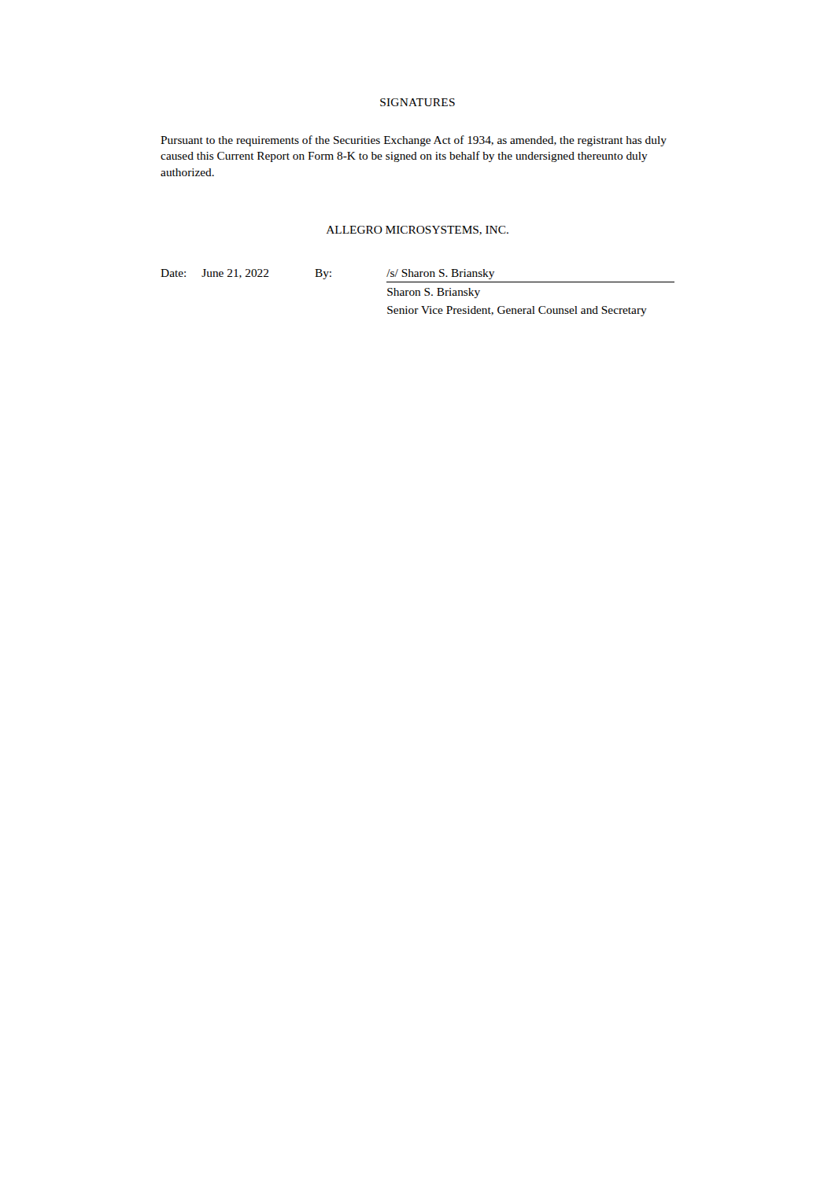SIGNATURES
Pursuant to the requirements of the Securities Exchange Act of 1934, as amended, the registrant has duly caused this Current Report on Form 8-K to be signed on its behalf by the undersigned thereunto duly authorized.
ALLEGRO MICROSYSTEMS, INC.
| Date: | June 21, 2022 | By: | /s/ Sharon S. Briansky Sharon S. Briansky Senior Vice President, General Counsel and Secretary |